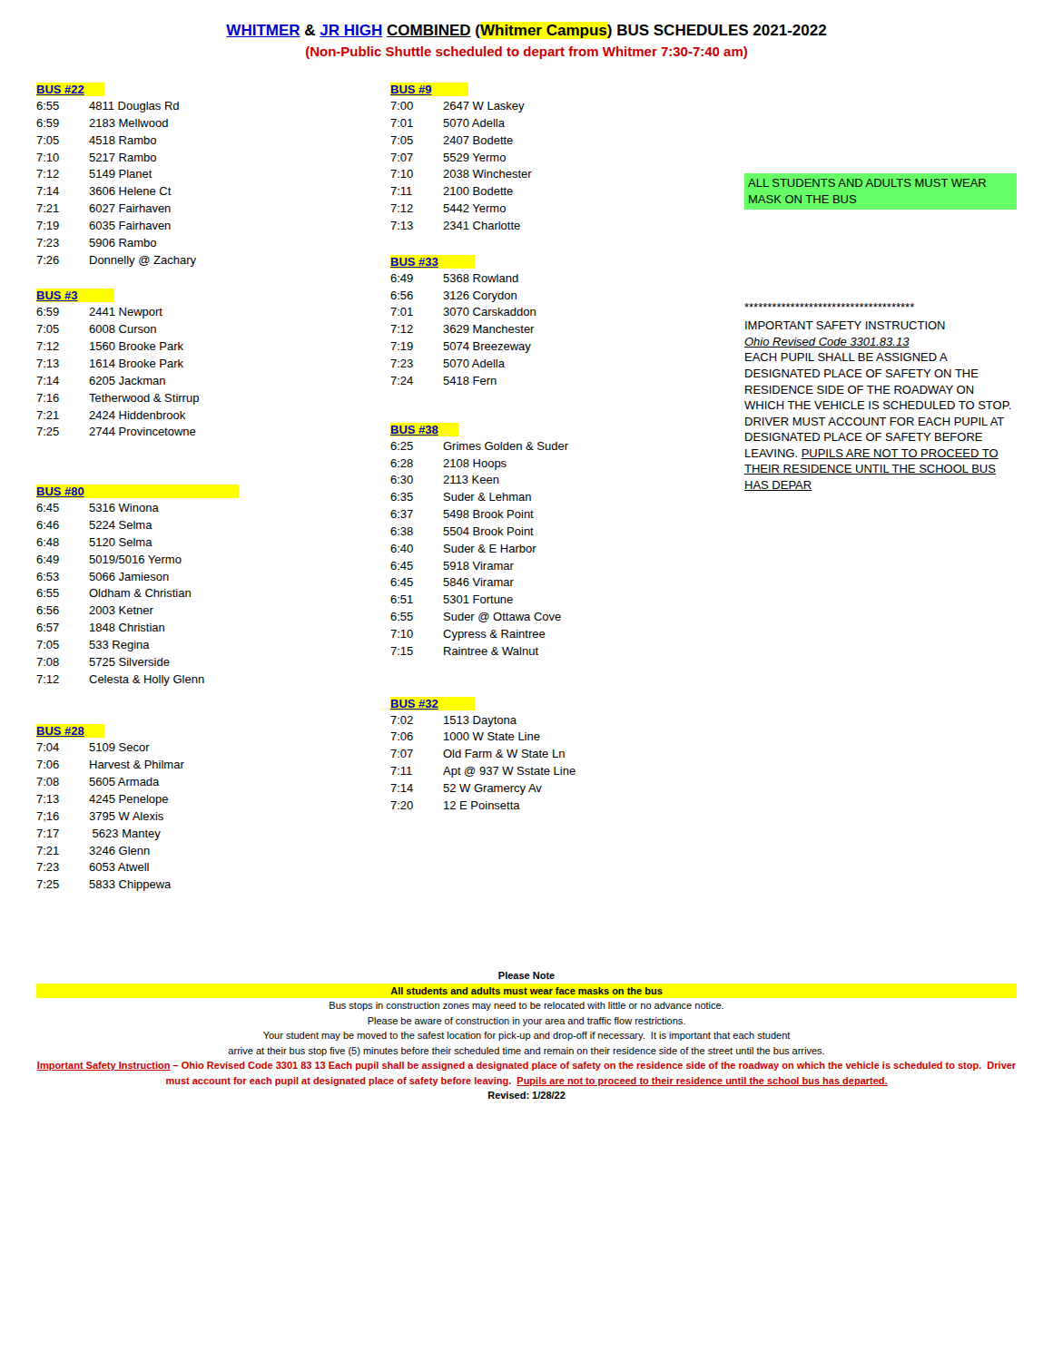WHITMER & JR HIGH COMBINED (Whitmer Campus) BUS SCHEDULES 2021-2022
(Non-Public Shuttle scheduled to depart from Whitmer 7:30-7:40 am)
BUS #22
| 6:55 | 4811 Douglas Rd |
| 6:59 | 2183 Mellwood |
| 7:05 | 4518 Rambo |
| 7:10 | 5217 Rambo |
| 7:12 | 5149 Planet |
| 7:14 | 3606 Helene Ct |
| 7:21 | 6027 Fairhaven |
| 7:19 | 6035 Fairhaven |
| 7:23 | 5906 Rambo |
| 7:26 | Donnelly @ Zachary |
BUS #3
| 6:59 | 2441 Newport |
| 7:05 | 6008 Curson |
| 7:12 | 1560 Brooke Park |
| 7:13 | 1614 Brooke Park |
| 7:14 | 6205 Jackman |
| 7:16 | Tetherwood & Stirrup |
| 7:21 | 2424 Hiddenbrook |
| 7:25 | 2744 Provincetowne |
BUS #80
| 6:45 | 5316 Winona |
| 6:46 | 5224 Selma |
| 6:48 | 5120 Selma |
| 6:49 | 5019/5016 Yermo |
| 6:53 | 5066 Jamieson |
| 6:55 | Oldham & Christian |
| 6:56 | 2003 Ketner |
| 6:57 | 1848 Christian |
| 7:05 | 533 Regina |
| 7:08 | 5725 Silverside |
| 7:12 | Celesta & Holly Glenn |
BUS #28
| 7:04 | 5109 Secor |
| 7:06 | Harvest & Philmar |
| 7:08 | 5605 Armada |
| 7:13 | 4245 Penelope |
| 7;16 | 3795 W Alexis |
| 7:17 | 5623 Mantey |
| 7:21 | 3246 Glenn |
| 7:23 | 6053 Atwell |
| 7:25 | 5833 Chippewa |
BUS #9
| 7:00 | 2647 W Laskey |
| 7:01 | 5070 Adella |
| 7:05 | 2407 Bodette |
| 7:07 | 5529 Yermo |
| 7:10 | 2038 Winchester |
| 7:11 | 2100 Bodette |
| 7:12 | 5442 Yermo |
| 7:13 | 2341 Charlotte |
BUS #33
| 6:49 | 5368 Rowland |
| 6:56 | 3126 Corydon |
| 7:01 | 3070 Carskaddon |
| 7:12 | 3629 Manchester |
| 7:19 | 5074 Breezeway |
| 7:23 | 5070 Adella |
| 7:24 | 5418 Fern |
BUS #38
| 6:25 | Grimes Golden & Suder |
| 6:28 | 2108 Hoops |
| 6:30 | 2113 Keen |
| 6:35 | Suder & Lehman |
| 6:37 | 5498 Brook Point |
| 6:38 | 5504 Brook Point |
| 6:40 | Suder & E Harbor |
| 6:45 | 5918 Viramar |
| 6:45 | 5846 Viramar |
| 6:51 | 5301 Fortune |
| 6:55 | Suder @ Ottawa Cove |
| 7:10 | Cypress & Raintree |
| 7:15 | Raintree & Walnut |
BUS #32
| 7:02 | 1513 Daytona |
| 7:06 | 1000 W State Line |
| 7:07 | Old Farm & W State Ln |
| 7:11 | Apt @ 937 W Sstate Line |
| 7:14 | 52 W Gramercy Av |
| 7:20 | 12 E Poinsetta |
ALL STUDENTS AND ADULTS MUST WEAR MASK ON THE BUS
*************************************
IMPORTANT SAFETY INSTRUCTION Ohio Revised Code 3301.83.13 EACH PUPIL SHALL BE ASSIGNED A DESIGNATED PLACE OF SAFETY ON THE RESIDENCE SIDE OF THE ROADWAY ON WHICH THE VEHICLE IS SCHEDULED TO STOP. DRIVER MUST ACCOUNT FOR EACH PUPIL AT DESIGNATED PLACE OF SAFETY BEFORE LEAVING. PUPILS ARE NOT TO PROCEED TO THEIR RESIDENCE UNTIL THE SCHOOL BUS HAS DEPAR
Please Note
All students and adults must wear face masks on the bus
Bus stops in construction zones may need to be relocated with little or no advance notice.
Please be aware of construction in your area and traffic flow restrictions.
Your student may be moved to the safest location for pick-up and drop-off if necessary. It is important that each student
arrive at their bus stop five (5) minutes before their scheduled time and remain on their residence side of the street until the bus arrives.
Important Safety Instruction – Ohio Revised Code 3301 83 13 Each pupil shall be assigned a designated place of safety on the residence side of the roadway on which the vehicle is scheduled to stop. Driver must account for each pupil at designated place of safety before leaving. Pupils are not to proceed to their residence until the school bus has departed.
Revised: 1/28/22